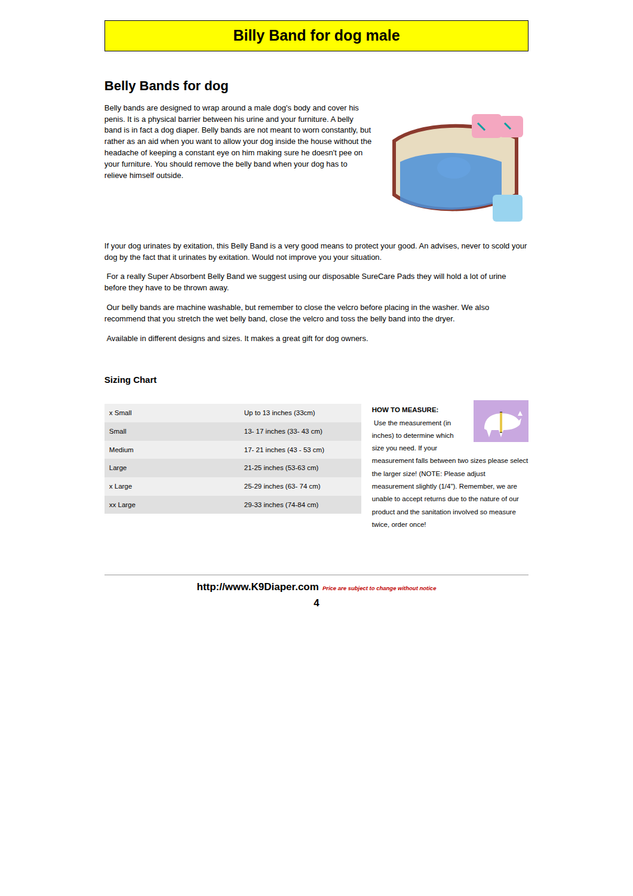Billy Band for dog male
Belly Bands for dog
Belly bands are designed to wrap around a male dog's body and cover his penis. It is a physical barrier between his urine and your furniture. A belly band is in fact a dog diaper. Belly bands are not meant to worn constantly, but rather as an aid when you want to allow your dog inside the house without the headache of keeping a constant eye on him making sure he doesn't pee on your furniture. You should remove the belly band when your dog has to relieve himself outside.
If your dog urinates by exitation, this Belly Band is a very good means to protect your good. An advises, never to scold your dog by the fact that it urinates by exitation. Would not improve you your situation.
For a really Super Absorbent Belly Band we suggest using our disposable SureCare Pads they will hold a lot of urine before they have to be thrown away.
Our belly bands are machine washable, but remember to close the velcro before placing in the washer. We also recommend that you stretch the wet belly band, close the velcro and toss the belly band into the dryer.
Available in different designs and sizes. It makes a great gift for dog owners.
Sizing Chart
| x Small | Up to 13 inches (33cm) |
| Small | 13- 17 inches (33- 43 cm) |
| Medium | 17- 21 inches (43 - 53 cm) |
| Large | 21-25 inches (53-63 cm) |
| x Large | 25-29 inches (63- 74 cm) |
| xx Large | 29-33 inches (74-84 cm) |
HOW TO MEASURE:
Use the measurement (in inches) to determine which size you need. If your measurement falls between two sizes please select the larger size! (NOTE: Please adjust measurement slightly (1/4"). Remember, we are unable to accept returns due to the nature of our product and the sanitation involved so measure twice, order once!
http://www.K9Diaper.com Price are subject to change without notice
4